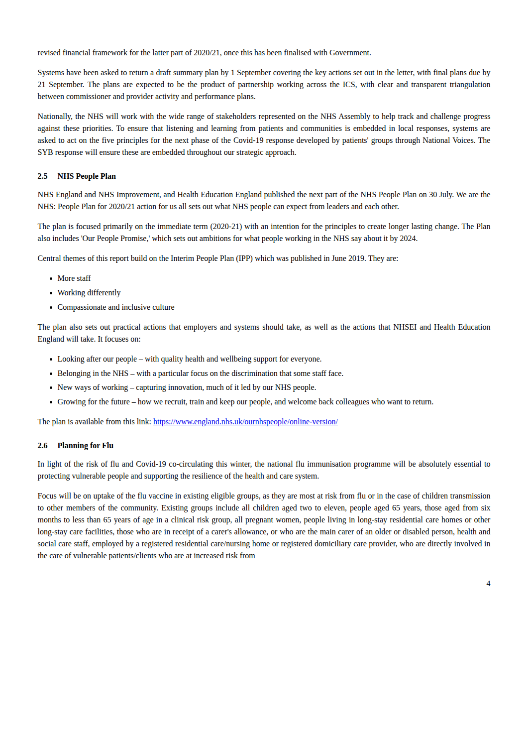revised financial framework for the latter part of 2020/21, once this has been finalised with Government.
Systems have been asked to return a draft summary plan by 1 September covering the key actions set out in the letter, with final plans due by 21 September. The plans are expected to be the product of partnership working across the ICS, with clear and transparent triangulation between commissioner and provider activity and performance plans.
Nationally, the NHS will work with the wide range of stakeholders represented on the NHS Assembly to help track and challenge progress against these priorities. To ensure that listening and learning from patients and communities is embedded in local responses, systems are asked to act on the five principles for the next phase of the Covid-19 response developed by patients' groups through National Voices. The SYB response will ensure these are embedded throughout our strategic approach.
2.5 NHS People Plan
NHS England and NHS Improvement, and Health Education England published the next part of the NHS People Plan on 30 July. We are the NHS: People Plan for 2020/21 action for us all sets out what NHS people can expect from leaders and each other.
The plan is focused primarily on the immediate term (2020-21) with an intention for the principles to create longer lasting change. The Plan also includes 'Our People Promise,' which sets out ambitions for what people working in the NHS say about it by 2024.
Central themes of this report build on the Interim People Plan (IPP) which was published in June 2019. They are:
More staff
Working differently
Compassionate and inclusive culture
The plan also sets out practical actions that employers and systems should take, as well as the actions that NHSEI and Health Education England will take. It focuses on:
Looking after our people – with quality health and wellbeing support for everyone.
Belonging in the NHS – with a particular focus on the discrimination that some staff face.
New ways of working – capturing innovation, much of it led by our NHS people.
Growing for the future – how we recruit, train and keep our people, and welcome back colleagues who want to return.
The plan is available from this link: https://www.england.nhs.uk/ournhspeople/online-version/
2.6 Planning for Flu
In light of the risk of flu and Covid-19 co-circulating this winter, the national flu immunisation programme will be absolutely essential to protecting vulnerable people and supporting the resilience of the health and care system.
Focus will be on uptake of the flu vaccine in existing eligible groups, as they are most at risk from flu or in the case of children transmission to other members of the community. Existing groups include all children aged two to eleven, people aged 65 years, those aged from six months to less than 65 years of age in a clinical risk group, all pregnant women, people living in long-stay residential care homes or other long-stay care facilities, those who are in receipt of a carer's allowance, or who are the main carer of an older or disabled person, health and social care staff, employed by a registered residential care/nursing home or registered domiciliary care provider, who are directly involved in the care of vulnerable patients/clients who are at increased risk from
4